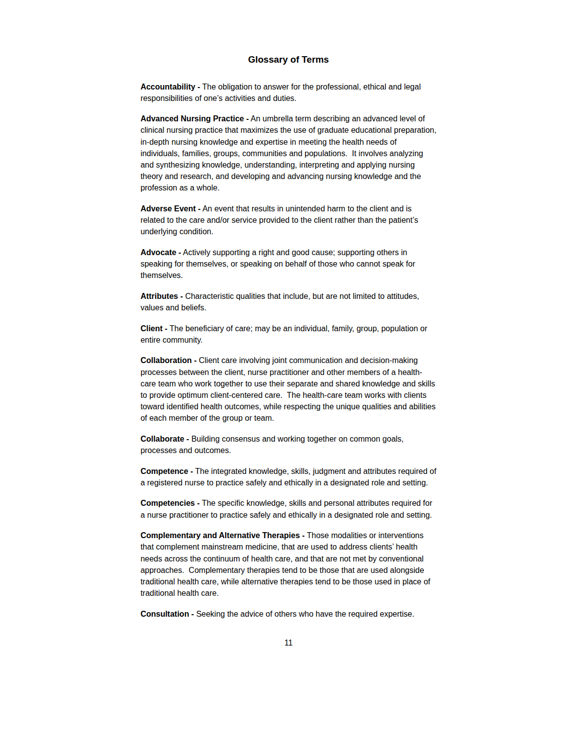Glossary of Terms
Accountability - The obligation to answer for the professional, ethical and legal responsibilities of one’s activities and duties.
Advanced Nursing Practice - An umbrella term describing an advanced level of clinical nursing practice that maximizes the use of graduate educational preparation, in-depth nursing knowledge and expertise in meeting the health needs of individuals, families, groups, communities and populations. It involves analyzing and synthesizing knowledge, understanding, interpreting and applying nursing theory and research, and developing and advancing nursing knowledge and the profession as a whole.
Adverse Event - An event that results in unintended harm to the client and is related to the care and/or service provided to the client rather than the patient’s underlying condition.
Advocate - Actively supporting a right and good cause; supporting others in speaking for themselves, or speaking on behalf of those who cannot speak for themselves.
Attributes - Characteristic qualities that include, but are not limited to attitudes, values and beliefs.
Client - The beneficiary of care; may be an individual, family, group, population or entire community.
Collaboration - Client care involving joint communication and decision-making processes between the client, nurse practitioner and other members of a health-care team who work together to use their separate and shared knowledge and skills to provide optimum client-centered care. The health-care team works with clients toward identified health outcomes, while respecting the unique qualities and abilities of each member of the group or team.
Collaborate - Building consensus and working together on common goals, processes and outcomes.
Competence - The integrated knowledge, skills, judgment and attributes required of a registered nurse to practice safely and ethically in a designated role and setting.
Competencies - The specific knowledge, skills and personal attributes required for a nurse practitioner to practice safely and ethically in a designated role and setting.
Complementary and Alternative Therapies - Those modalities or interventions that complement mainstream medicine, that are used to address clients’ health needs across the continuum of health care, and that are not met by conventional approaches. Complementary therapies tend to be those that are used alongside traditional health care, while alternative therapies tend to be those used in place of traditional health care.
Consultation - Seeking the advice of others who have the required expertise.
11